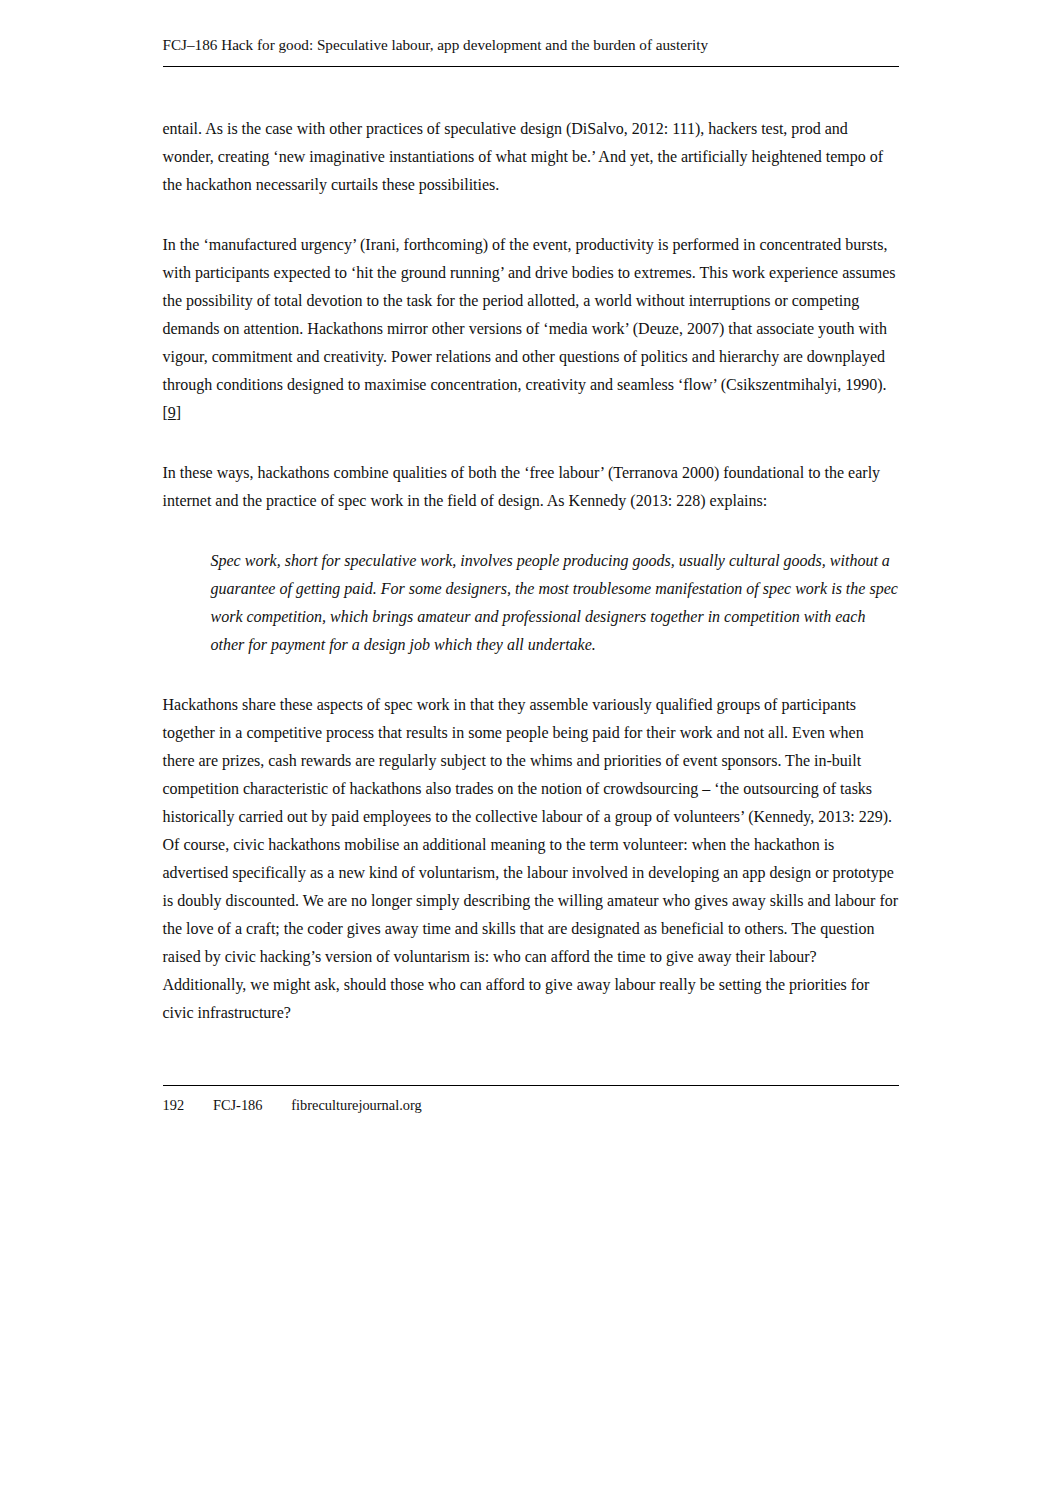FCJ–186 Hack for good: Speculative labour, app development and the burden of austerity
entail. As is the case with other practices of speculative design (DiSalvo, 2012: 111), hackers test, prod and wonder, creating ‘new imaginative instantiations of what might be.’ And yet, the artificially heightened tempo of the hackathon necessarily curtails these possibilities.
In the ‘manufactured urgency’ (Irani, forthcoming) of the event, productivity is performed in concentrated bursts, with participants expected to ‘hit the ground running’ and drive bodies to extremes. This work experience assumes the possibility of total devotion to the task for the period allotted, a world without interruptions or competing demands on attention. Hackathons mirror other versions of ‘media work’ (Deuze, 2007) that associate youth with vigour, commitment and creativity. Power relations and other questions of politics and hierarchy are downplayed through conditions designed to maximise concentration, creativity and seamless ‘flow’ (Csikszentmihalyi, 1990). [9]
In these ways, hackathons combine qualities of both the ‘free labour’ (Terranova 2000) foundational to the early internet and the practice of spec work in the field of design. As Kennedy (2013: 228) explains:
Spec work, short for speculative work, involves people producing goods, usually cultural goods, without a guarantee of getting paid. For some designers, the most troublesome manifestation of spec work is the spec work competition, which brings amateur and professional designers together in competition with each other for payment for a design job which they all undertake.
Hackathons share these aspects of spec work in that they assemble variously qualified groups of participants together in a competitive process that results in some people being paid for their work and not all. Even when there are prizes, cash rewards are regularly subject to the whims and priorities of event sponsors. The in-built competition characteristic of hackathons also trades on the notion of crowdsourcing – ‘the outsourcing of tasks historically carried out by paid employees to the collective labour of a group of volunteers’ (Kennedy, 2013: 229). Of course, civic hackathons mobilise an additional meaning to the term volunteer: when the hackathon is advertised specifically as a new kind of voluntarism, the labour involved in developing an app design or prototype is doubly discounted. We are no longer simply describing the willing amateur who gives away skills and labour for the love of a craft; the coder gives away time and skills that are designated as beneficial to others. The question raised by civic hacking’s version of voluntarism is: who can afford the time to give away their labour? Additionally, we might ask, should those who can afford to give away labour really be setting the priorities for civic infrastructure?
192 FCJ-186 fibreculturejournal.org